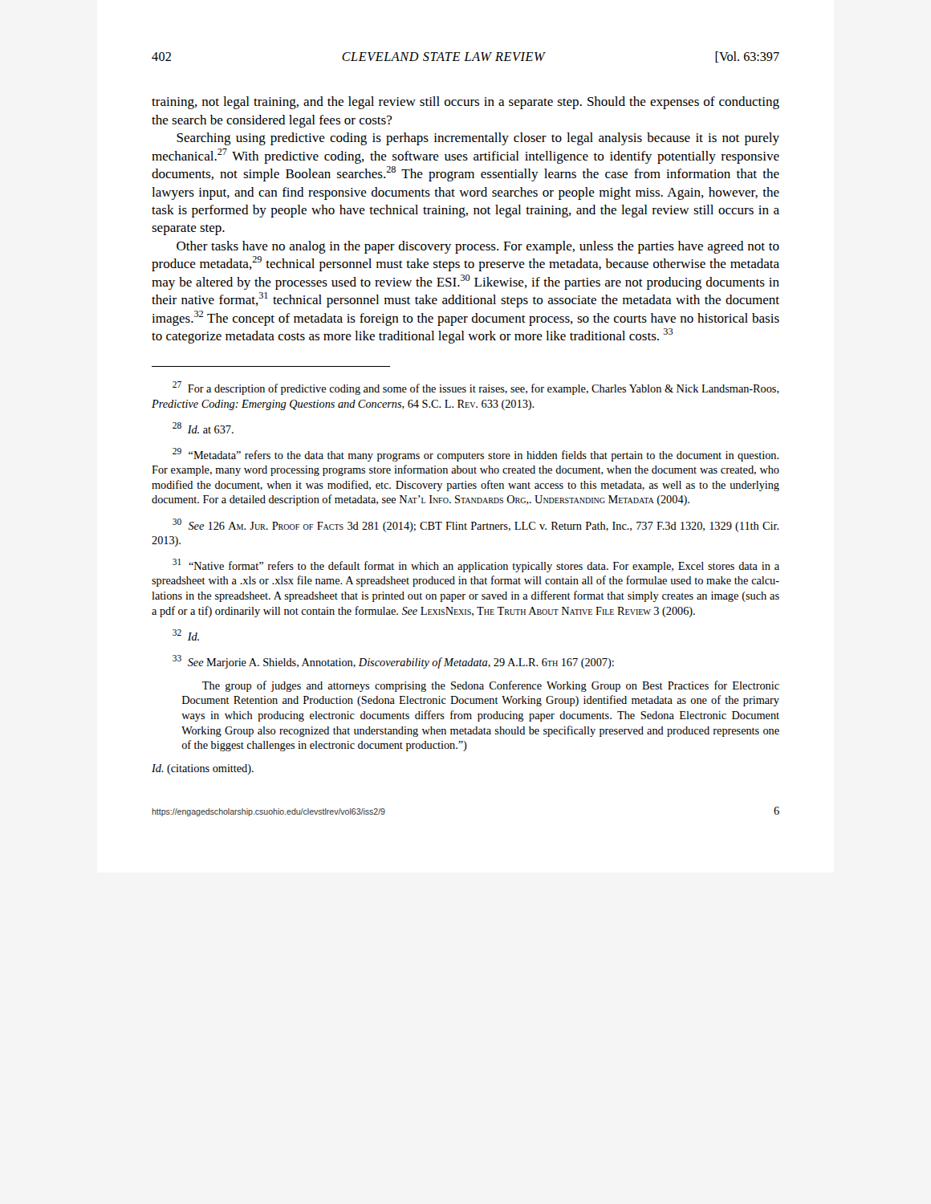402 CLEVELAND STATE LAW REVIEW [Vol. 63:397
training, not legal training, and the legal review still occurs in a separate step. Should the expenses of conducting the search be considered legal fees or costs?
Searching using predictive coding is perhaps incrementally closer to legal analysis because it is not purely mechanical.27 With predictive coding, the software uses artificial intelligence to identify potentially responsive documents, not simple Boolean searches.28 The program essentially learns the case from information that the lawyers input, and can find responsive documents that word searches or people might miss. Again, however, the task is performed by people who have technical training, not legal training, and the legal review still occurs in a separate step.
Other tasks have no analog in the paper discovery process. For example, unless the parties have agreed not to produce metadata,29 technical personnel must take steps to preserve the metadata, because otherwise the metadata may be altered by the processes used to review the ESI.30 Likewise, if the parties are not producing documents in their native format,31 technical personnel must take additional steps to associate the metadata with the document images.32 The concept of metadata is foreign to the paper document process, so the courts have no historical basis to categorize metadata costs as more like traditional legal work or more like traditional costs. 33
27 For a description of predictive coding and some of the issues it raises, see, for example, Charles Yablon & Nick Landsman-Roos, Predictive Coding: Emerging Questions and Concerns, 64 S.C. L. Rev. 633 (2013).
28 Id. at 637.
29 “Metadata” refers to the data that many programs or computers store in hidden fields that pertain to the document in question. For example, many word processing programs store information about who created the document, when the document was created, who modified the document, when it was modified, etc. Discovery parties often want access to this metadata, as well as to the underlying document. For a detailed description of metadata, see Nat’l Info. Standards Org,. Understanding Metadata (2004).
30 See 126 Am. Jur. Proof of Facts 3d 281 (2014); CBT Flint Partners, LLC v. Return Path, Inc., 737 F.3d 1320, 1329 (11th Cir. 2013).
31 “Native format” refers to the default format in which an application typically stores data. For example, Excel stores data in a spreadsheet with a .xls or .xlsx file name. A spreadsheet produced in that format will contain all of the formulae used to make the calculations in the spreadsheet. A spreadsheet that is printed out on paper or saved in a different format that simply creates an image (such as a pdf or a tif) ordinarily will not contain the formulae. See LexisNexis, The Truth About Native File Review 3 (2006).
32 Id.
33 See Marjorie A. Shields, Annotation, Discoverability of Metadata, 29 A.L.R. 6th 167 (2007):
The group of judges and attorneys comprising the Sedona Conference Working Group on Best Practices for Electronic Document Retention and Production (Sedona Electronic Document Working Group) identified metadata as one of the primary ways in which producing electronic documents differs from producing paper documents. The Sedona Electronic Document Working Group also recognized that understanding when metadata should be specifically preserved and produced represents one of the biggest challenges in electronic document production.”)
Id. (citations omitted).
https://engagedscholarship.csuohio.edu/clevstlrev/vol63/iss2/9 6